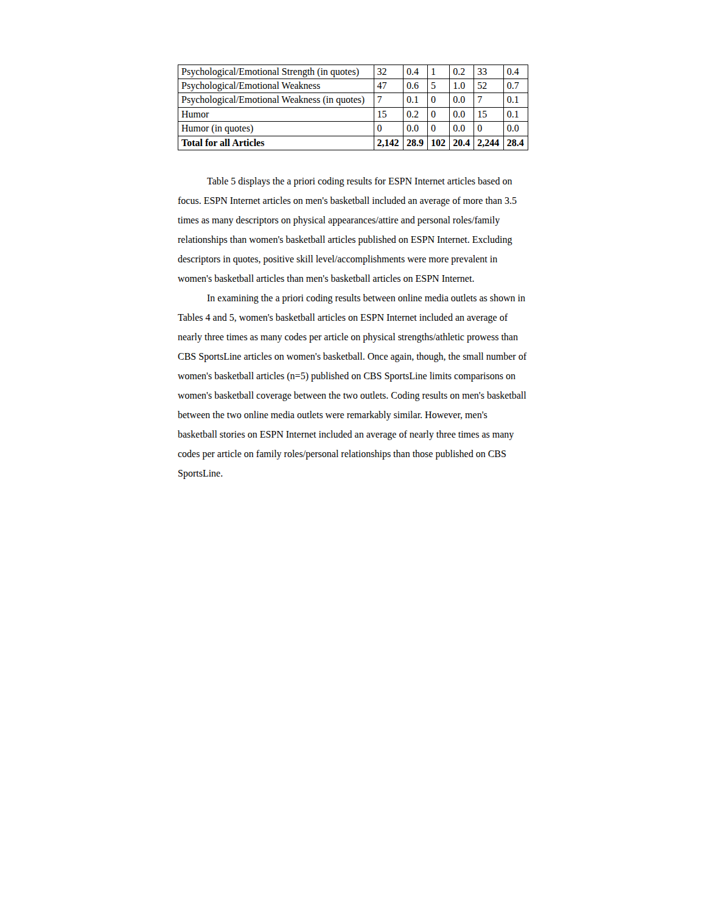| Psychological/Emotional Strength (in quotes) | 32 | 0.4 | 1 | 0.2 | 33 | 0.4 |
| Psychological/Emotional Weakness | 47 | 0.6 | 5 | 1.0 | 52 | 0.7 |
| Psychological/Emotional Weakness (in quotes) | 7 | 0.1 | 0 | 0.0 | 7 | 0.1 |
| Humor | 15 | 0.2 | 0 | 0.0 | 15 | 0.1 |
| Humor (in quotes) | 0 | 0.0 | 0 | 0.0 | 0 | 0.0 |
| Total for all Articles | 2,142 | 28.9 | 102 | 20.4 | 2,244 | 28.4 |
Table 5 displays the a priori coding results for ESPN Internet articles based on focus. ESPN Internet articles on men's basketball included an average of more than 3.5 times as many descriptors on physical appearances/attire and personal roles/family relationships than women's basketball articles published on ESPN Internet. Excluding descriptors in quotes, positive skill level/accomplishments were more prevalent in women's basketball articles than men's basketball articles on ESPN Internet.
In examining the a priori coding results between online media outlets as shown in Tables 4 and 5, women's basketball articles on ESPN Internet included an average of nearly three times as many codes per article on physical strengths/athletic prowess than CBS SportsLine articles on women's basketball. Once again, though, the small number of women's basketball articles (n=5) published on CBS SportsLine limits comparisons on women's basketball coverage between the two outlets. Coding results on men's basketball between the two online media outlets were remarkably similar. However, men's basketball stories on ESPN Internet included an average of nearly three times as many codes per article on family roles/personal relationships than those published on CBS SportsLine.